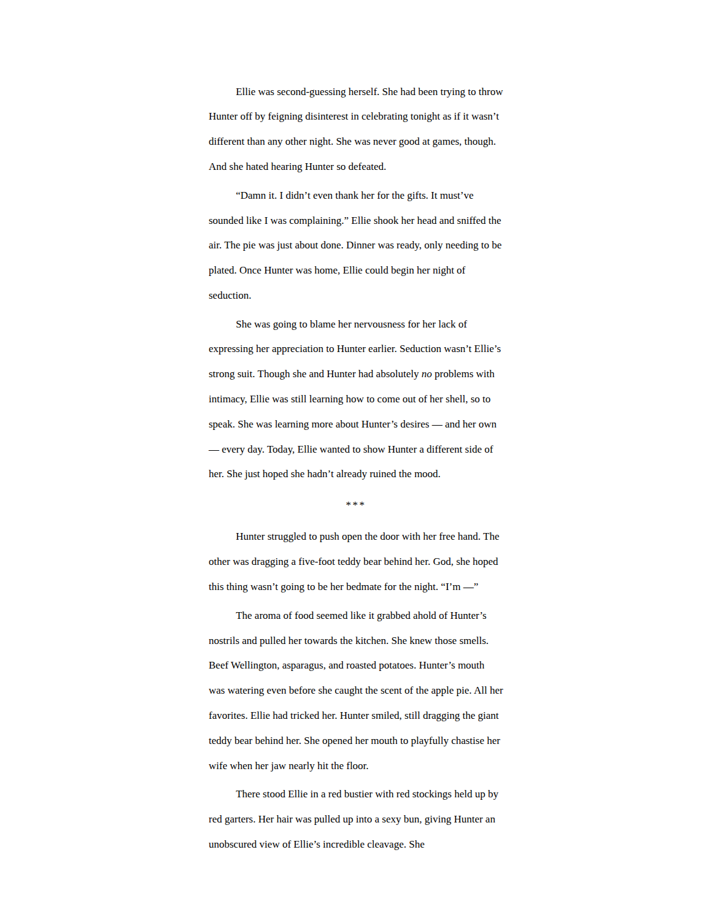Ellie was second-guessing herself. She had been trying to throw Hunter off by feigning disinterest in celebrating tonight as if it wasn’t different than any other night. She was never good at games, though. And she hated hearing Hunter so defeated.
“Damn it. I didn’t even thank her for the gifts. It must’ve sounded like I was complaining.” Ellie shook her head and sniffed the air. The pie was just about done. Dinner was ready, only needing to be plated. Once Hunter was home, Ellie could begin her night of seduction.
She was going to blame her nervousness for her lack of expressing her appreciation to Hunter earlier. Seduction wasn’t Ellie’s strong suit. Though she and Hunter had absolutely no problems with intimacy, Ellie was still learning how to come out of her shell, so to speak. She was learning more about Hunter’s desires — and her own — every day. Today, Ellie wanted to show Hunter a different side of her. She just hoped she hadn’t already ruined the mood.
***
Hunter struggled to push open the door with her free hand. The other was dragging a five-foot teddy bear behind her. God, she hoped this thing wasn’t going to be her bedmate for the night. “I’m —”
The aroma of food seemed like it grabbed ahold of Hunter’s nostrils and pulled her towards the kitchen. She knew those smells. Beef Wellington, asparagus, and roasted potatoes. Hunter’s mouth was watering even before she caught the scent of the apple pie. All her favorites. Ellie had tricked her. Hunter smiled, still dragging the giant teddy bear behind her. She opened her mouth to playfully chastise her wife when her jaw nearly hit the floor.
There stood Ellie in a red bustier with red stockings held up by red garters. Her hair was pulled up into a sexy bun, giving Hunter an unobscured view of Ellie’s incredible cleavage. She